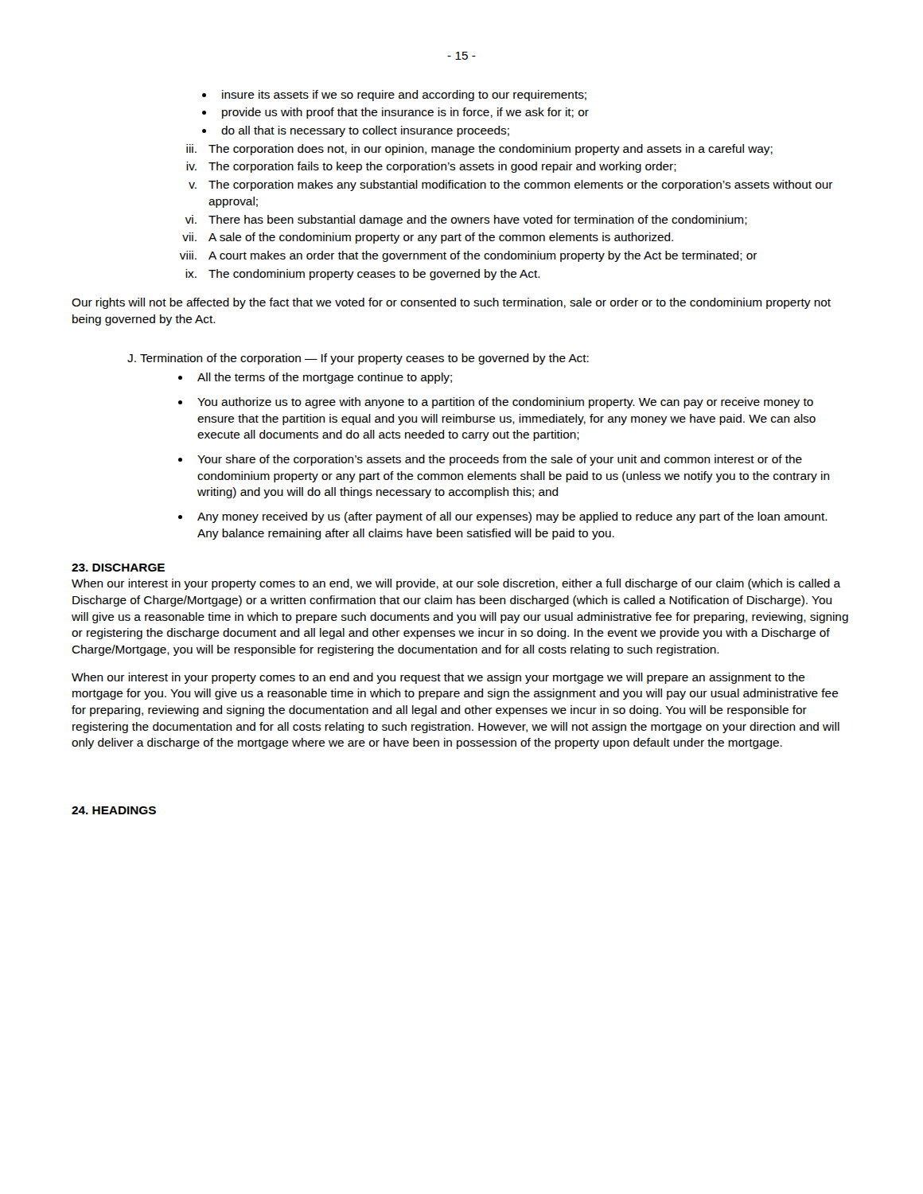- 15 -
insure its assets if we so require and according to our requirements;
provide us with proof that the insurance is in force, if we ask for it; or
do all that is necessary to collect insurance proceeds;
iii. The corporation does not, in our opinion, manage the condominium property and assets in a careful way;
iv. The corporation fails to keep the corporation’s assets in good repair and working order;
v. The corporation makes any substantial modification to the common elements or the corporation’s assets without our approval;
vi. There has been substantial damage and the owners have voted for termination of the condominium;
vii. A sale of the condominium property or any part of the common elements is authorized.
viii. A court makes an order that the government of the condominium property by the Act be terminated; or
ix. The condominium property ceases to be governed by the Act.
Our rights will not be affected by the fact that we voted for or consented to such termination, sale or order or to the condominium property not being governed by the Act.
J. Termination of the corporation — If your property ceases to be governed by the Act:
All the terms of the mortgage continue to apply;
You authorize us to agree with anyone to a partition of the condominium property. We can pay or receive money to ensure that the partition is equal and you will reimburse us, immediately, for any money we have paid. We can also execute all documents and do all acts needed to carry out the partition;
Your share of the corporation’s assets and the proceeds from the sale of your unit and common interest or of the condominium property or any part of the common elements shall be paid to us (unless we notify you to the contrary in writing) and you will do all things necessary to accomplish this; and
Any money received by us (after payment of all our expenses) may be applied to reduce any part of the loan amount. Any balance remaining after all claims have been satisfied will be paid to you.
23. DISCHARGE
When our interest in your property comes to an end, we will provide, at our sole discretion, either a full discharge of our claim (which is called a Discharge of Charge/Mortgage) or a written confirmation that our claim has been discharged (which is called a Notification of Discharge). You will give us a reasonable time in which to prepare such documents and you will pay our usual administrative fee for preparing, reviewing, signing or registering the discharge document and all legal and other expenses we incur in so doing. In the event we provide you with a Discharge of Charge/Mortgage, you will be responsible for registering the documentation and for all costs relating to such registration.
When our interest in your property comes to an end and you request that we assign your mortgage we will prepare an assignment to the mortgage for you. You will give us a reasonable time in which to prepare and sign the assignment and you will pay our usual administrative fee for preparing, reviewing and signing the documentation and all legal and other expenses we incur in so doing. You will be responsible for registering the documentation and for all costs relating to such registration. However, we will not assign the mortgage on your direction and will only deliver a discharge of the mortgage where we are or have been in possession of the property upon default under the mortgage.
24. HEADINGS